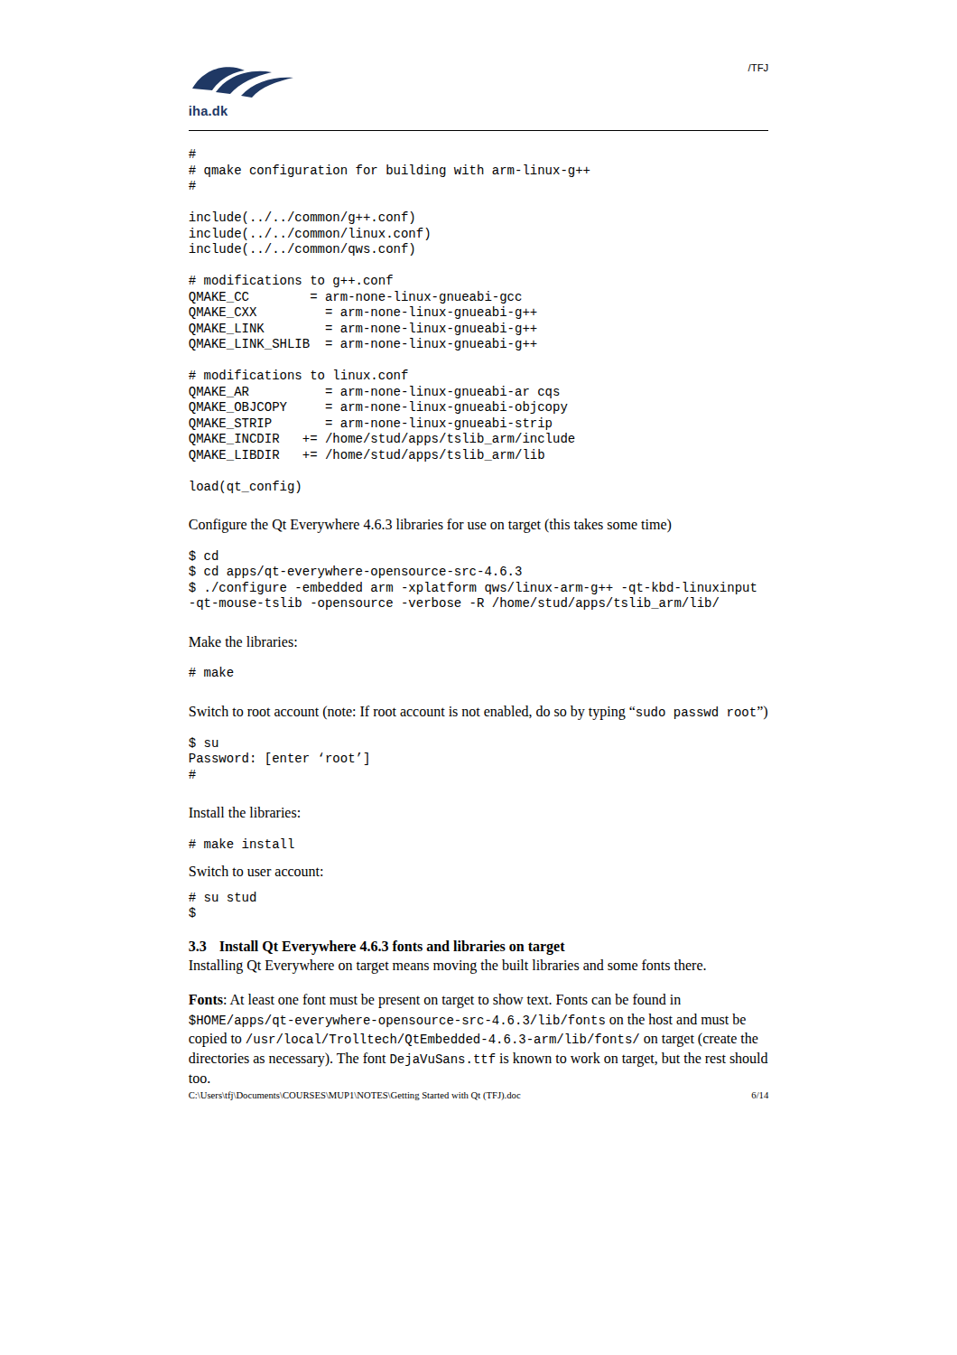iha.dk
/TFJ
#
# qmake configuration for building with arm-linux-g++
#

include(../../common/g++.conf)
include(../../common/linux.conf)
include(../../common/qws.conf)

# modifications to g++.conf
QMAKE_CC        = arm-none-linux-gnueabi-gcc
QMAKE_CXX         = arm-none-linux-gnueabi-g++
QMAKE_LINK        = arm-none-linux-gnueabi-g++
QMAKE_LINK_SHLIB  = arm-none-linux-gnueabi-g++

# modifications to linux.conf
QMAKE_AR          = arm-none-linux-gnueabi-ar cqs
QMAKE_OBJCOPY     = arm-none-linux-gnueabi-objcopy
QMAKE_STRIP       = arm-none-linux-gnueabi-strip
QMAKE_INCDIR   += /home/stud/apps/tslib_arm/include
QMAKE_LIBDIR   += /home/stud/apps/tslib_arm/lib

load(qt_config)
Configure the Qt Everywhere 4.6.3 libraries for use on target (this takes some time)
$ cd
$ cd apps/qt-everywhere-opensource-src-4.6.3
$ ./configure -embedded arm -xplatform qws/linux-arm-g++ -qt-kbd-linuxinput -qt-mouse-tslib -opensource -verbose -R /home/stud/apps/tslib_arm/lib/
Make the libraries:
# make
Switch to root account (note: If root account is not enabled, do so by typing “sudo passwd root”)
$ su
Password: [enter ‘root’]
#
Install the libraries:
# make install
Switch to user account:
# su stud
$
3.3 Install Qt Everywhere 4.6.3 fonts and libraries on target
Installing Qt Everywhere on target means moving the built libraries and some fonts there.
Fonts: At least one font must be present on target to show text. Fonts can be found in $HOME/apps/qt-everywhere-opensource-src-4.6.3/lib/fonts on the host and must be copied to /usr/local/Trolltech/QtEmbedded-4.6.3-arm/lib/fonts/ on target (create the directories as necessary). The font DejaVuSans.ttf is known to work on target, but the rest should too.
C:\Users\tfj\Documents\COURSES\MUP1\NOTES\Getting Started with Qt (TFJ).doc 6/14